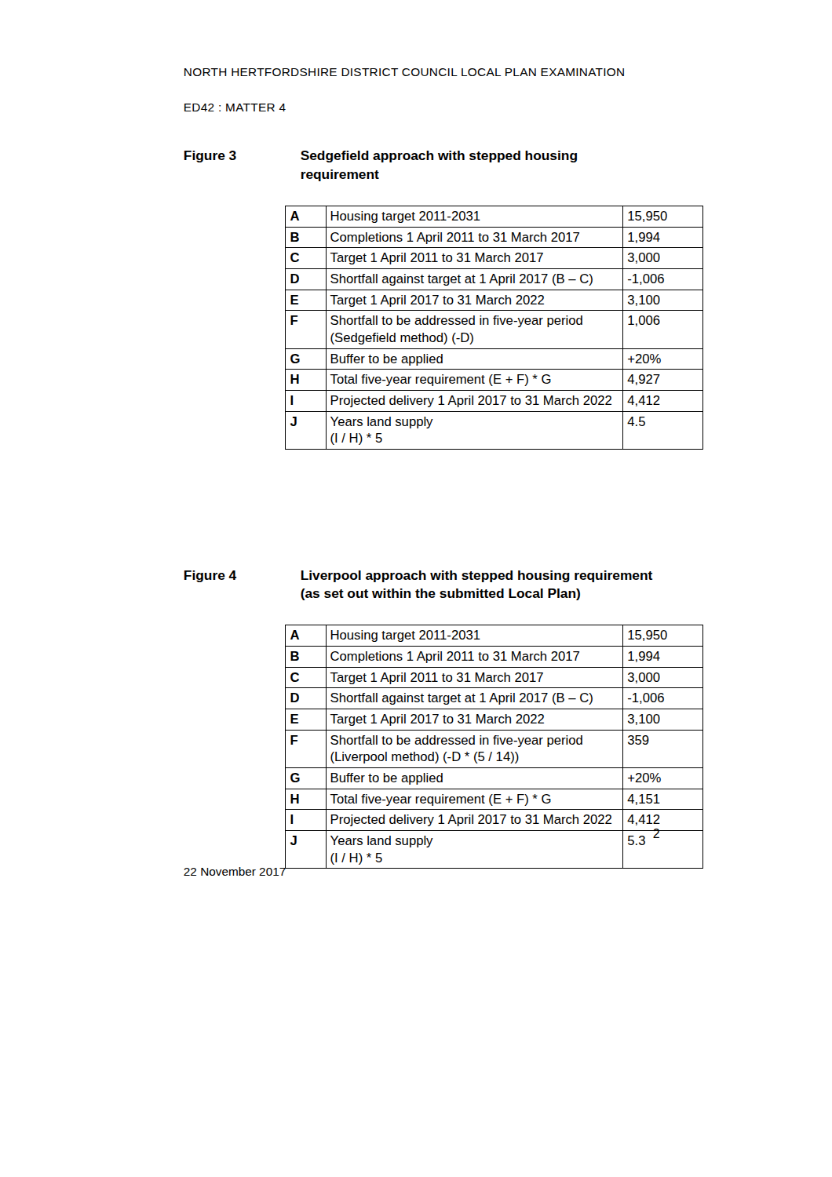NORTH HERTFORDSHIRE DISTRICT COUNCIL LOCAL PLAN EXAMINATION
ED42 : MATTER 4
Figure 3 Sedgefield approach with stepped housing requirement
| A | Housing target 2011-2031 | 15,950 |
| B | Completions 1 April 2011 to 31 March 2017 | 1,994 |
| C | Target 1 April 2011 to 31 March 2017 | 3,000 |
| D | Shortfall against target at 1 April 2017 (B – C) | -1,006 |
| E | Target 1 April 2017 to 31 March 2022 | 3,100 |
| F | Shortfall to be addressed in five-year period (Sedgefield method) (-D) | 1,006 |
| G | Buffer to be applied | +20% |
| H | Total five-year requirement (E + F) * G | 4,927 |
| I | Projected delivery 1 April 2017 to 31 March 2022 | 4,412 |
| J | Years land supply (I / H) * 5 | 4.5 |
Figure 4 Liverpool approach with stepped housing requirement (as set out within the submitted Local Plan)
| A | Housing target 2011-2031 | 15,950 |
| B | Completions 1 April 2011 to 31 March 2017 | 1,994 |
| C | Target 1 April 2011 to 31 March 2017 | 3,000 |
| D | Shortfall against target at 1 April 2017 (B – C) | -1,006 |
| E | Target 1 April 2017 to 31 March 2022 | 3,100 |
| F | Shortfall to be addressed in five-year period (Liverpool method) (-D * (5 / 14)) | 359 |
| G | Buffer to be applied | +20% |
| H | Total five-year requirement (E + F) * G | 4,151 |
| I | Projected delivery 1 April 2017 to 31 March 2022 | 4,412 |
| J | Years land supply (I / H) * 5 | 5.3 |
2
22 November 2017